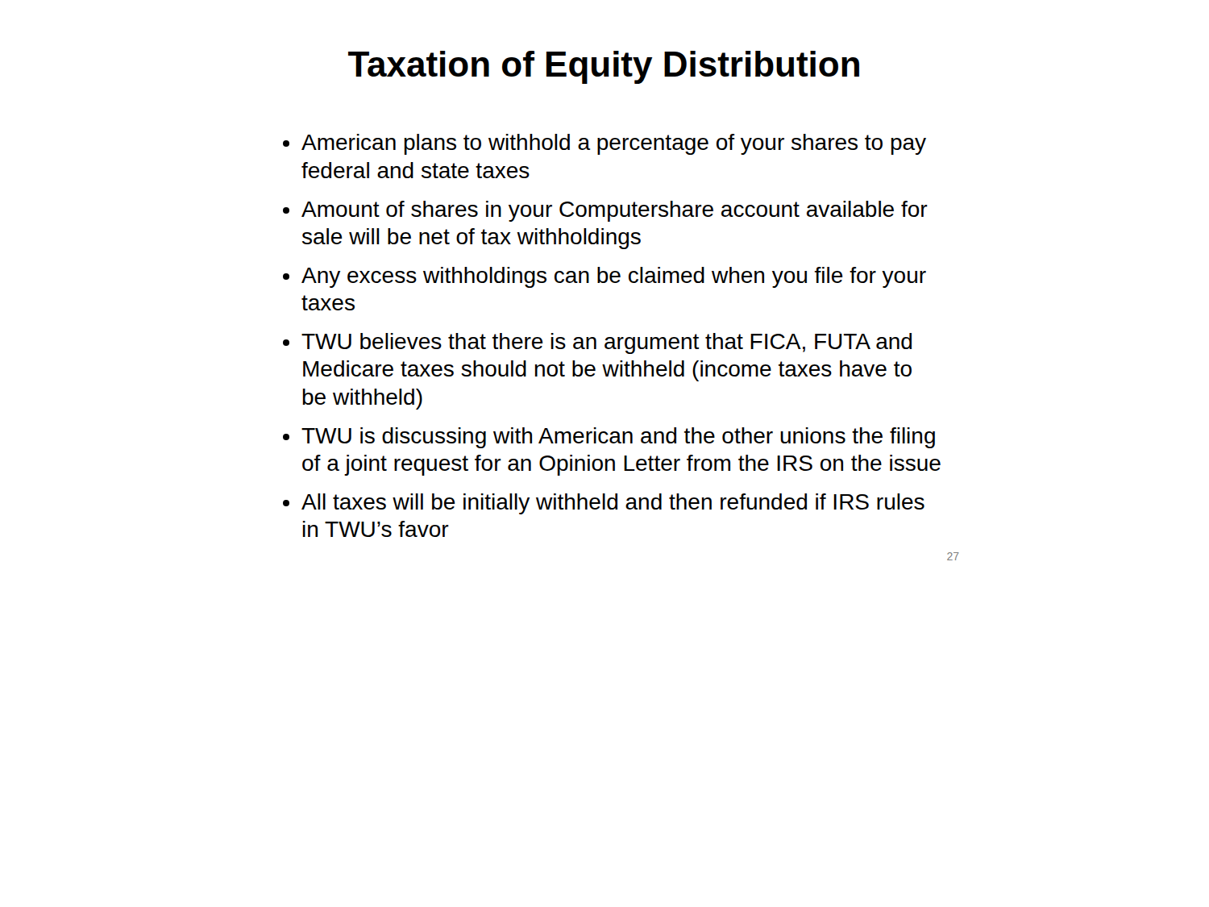Taxation of Equity Distribution
American plans to withhold a percentage of your shares to pay federal and state taxes
Amount of shares in your Computershare account available for sale will be net of tax withholdings
Any excess withholdings can be claimed when you file for your taxes
TWU believes that there is an argument that FICA, FUTA and Medicare taxes should not be withheld (income taxes have to be withheld)
TWU is discussing with American and the other unions the filing of a joint request for an Opinion Letter from the IRS on the issue
All taxes will be initially withheld and then refunded if IRS rules in TWU’s favor
27